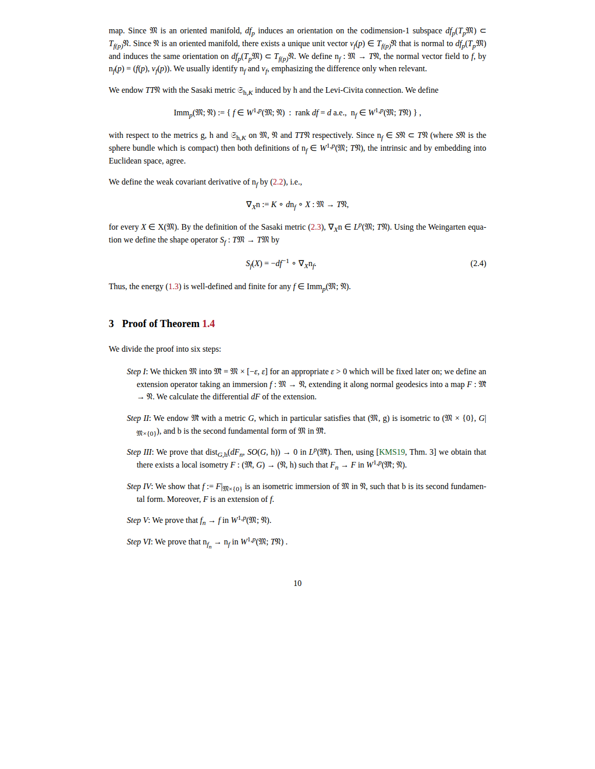map. Since 𝔐 is an oriented manifold, dfp induces an orientation on the codimension-1 subspace dfp(Tp 𝔐) ⊂ Tf(p) 𝔑. Since 𝔑 is an oriented manifold, there exists a unique unit vector νf(p) ∈ Tf(p) 𝔑 that is normal to dfp(Tp 𝔐) and induces the same orientation on dfp(Tp 𝔐) ⊂ Tf(p) 𝔑. We define nf : 𝔐 → T𝔑, the normal vector field to f, by nf(p) = (f(p), νf(p)). We usually identify nf and νf, emphasizing the difference only when relevant.
We endow TT 𝔑 with the Sasaki metric 𝔖h,K induced by h and the Levi-Civita connection. We define
Immp(𝔐; 𝔑) := { f ∈ W1,p(𝔐; 𝔑) : rank df = d a.e., nf ∈ W1,p(𝔐; T𝔑) } ,
with respect to the metrics g, h and 𝔖h,K on 𝔐, 𝔑 and TT 𝔑 respectively. Since nf ∈ S𝔑 ⊂ T𝔑 (where S𝔑 is the sphere bundle which is compact) then both definitions of nf ∈ W1,p(𝔐; T𝔑), the intrinsic and by embedding into Euclidean space, agree.
We define the weak covariant derivative of nf by (2.2), i.e.,
∇Xn := K ∘ dnf ∘ X : 𝔐 → T𝔑,
for every X ∈ X(𝔐). By the definition of the Sasaki metric (2.3), ∇Xn ∈ Lp(𝔐; T𝔑). Using the Weingarten equation we define the shape operator Sf : T𝔐 → T𝔐 by
Sf(X) = −df−1 ∘ ∇Xnf.
(2.4)
Thus, the energy (1.3) is well-defined and finite for any f ∈ Immp(𝔐; 𝔑).
3 Proof of Theorem 1.4
We divide the proof into six steps:
Step I: We thicken 𝔐 into 𝔐̃ = 𝔐 × [−ε, ε] for an appropriate ε > 0 which will be fixed later on; we define an extension operator taking an immersion f : 𝔐 → 𝔑, extending it along normal geodesics into a map F : 𝔐̃ → 𝔑. We calculate the differential dF of the extension.
Step II: We endow 𝔐̃ with a metric G, which in particular satisfies that (𝔐, g) is isometric to (𝔐 × {0}, G|𝔐×{0}), and b is the second fundamental form of 𝔐 in 𝔐̃.
Step III: We prove that distG,h(dFn, SO(G, h)) → 0 in Lp(𝔐̃). Then, using [KMS19, Thm. 3] we obtain that there exists a local isometry F : (𝔐̃, G) → (𝔑, h) such that Fn → F in W1,p(𝔐̃; 𝔑).
Step IV: We show that f := F|𝔐×{0} is an isometric immersion of 𝔐 in 𝔑, such that b is its second fundamental form. Moreover, F is an extension of f.
Step V: We prove that fn → f in W1,p(𝔐; 𝔑).
Step VI: We prove that nfn → nf in W1,p(𝔐; T𝔑) .
10